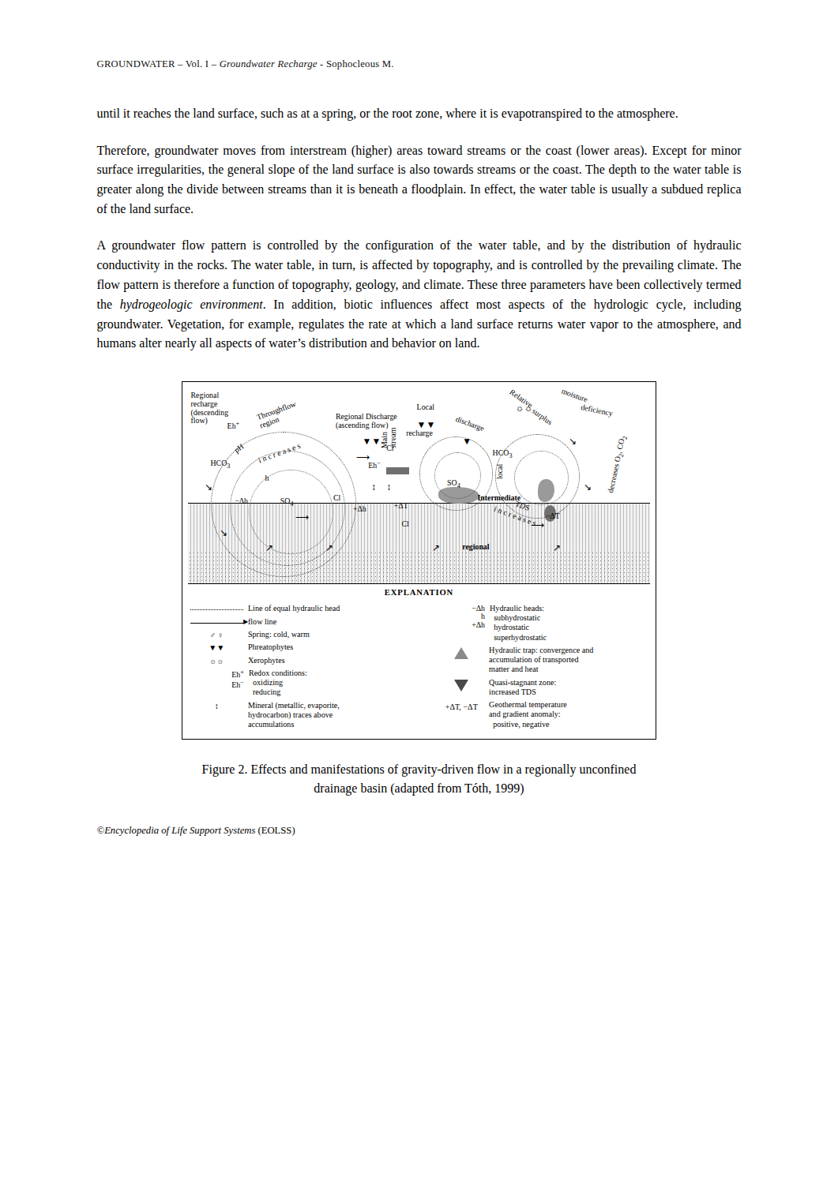GROUNDWATER – Vol. I – Groundwater Recharge - Sophocleous M.
until it reaches the land surface, such as at a spring, or the root zone, where it is evapotranspired to the atmosphere.
Therefore, groundwater moves from interstream (higher) areas toward streams or the coast (lower areas). Except for minor surface irregularities, the general slope of the land surface is also towards streams or the coast. The depth to the water table is greater along the divide between streams than it is beneath a floodplain. In effect, the water table is usually a subdued replica of the land surface.
A groundwater flow pattern is controlled by the configuration of the water table, and by the distribution of hydraulic conductivity in the rocks. The water table, in turn, is affected by topography, and is controlled by the prevailing climate. The flow pattern is therefore a function of topography, geology, and climate. These three parameters have been collectively termed the hydrogeologic environment. In addition, biotic influences affect most aspects of the hydrologic cycle, including groundwater. Vegetation, for example, regulates the rate at which a land surface returns water vapor to the atmosphere, and humans alter nearly all aspects of water’s distribution and behavior on land.
Regional
recharge
(descending
flow)
Throughflow
region
Regional Discharge
(ascending flow)
Main
stream
Local
recharge
discharge
Relative
moisture
deficiency
surplus
Eh+
Eh−
pH
i n c r e a s e s
HCO3
h
−Δh
SO4
Cl
+Δh
+ΔT
Cl
SO4
HCO3
local
Intermediate
TDS
i n c r e a s e s
−ΔT
decreases O2, CO2
Cl
regional
⟶
⟶
⟶
↕
↕
▼▼
▼▼
☼☼
▼
↘
↘
↘
↘
↗
↗
↗
↗
EXPLANATION
Line of equal hydraulic head
flow line
♂ ♀
Spring: cold, warm
▼▼
Phreatophytes
☼☼
Xerophytes
Eh+
Eh−
Redox conditions:
oxidizing
reducing
↕
Mineral (metallic, evaporite,
hydrocarbon) traces above
accumulations
−Δh
h
+Δh
Hydraulic heads:
subhydrostatic
hydrostatic
superhydrostatic
Hydraulic trap: convergence and
accumulation of transported
matter and heat
Quasi-stagnant zone:
increased TDS
+ΔT, −ΔT
Geothermal temperature
and gradient anomaly:
positive, negative
Figure 2. Effects and manifestations of gravity-driven flow in a regionally unconfined
drainage basin (adapted from Tóth, 1999)
©Encyclopedia of Life Support Systems (EOLSS)